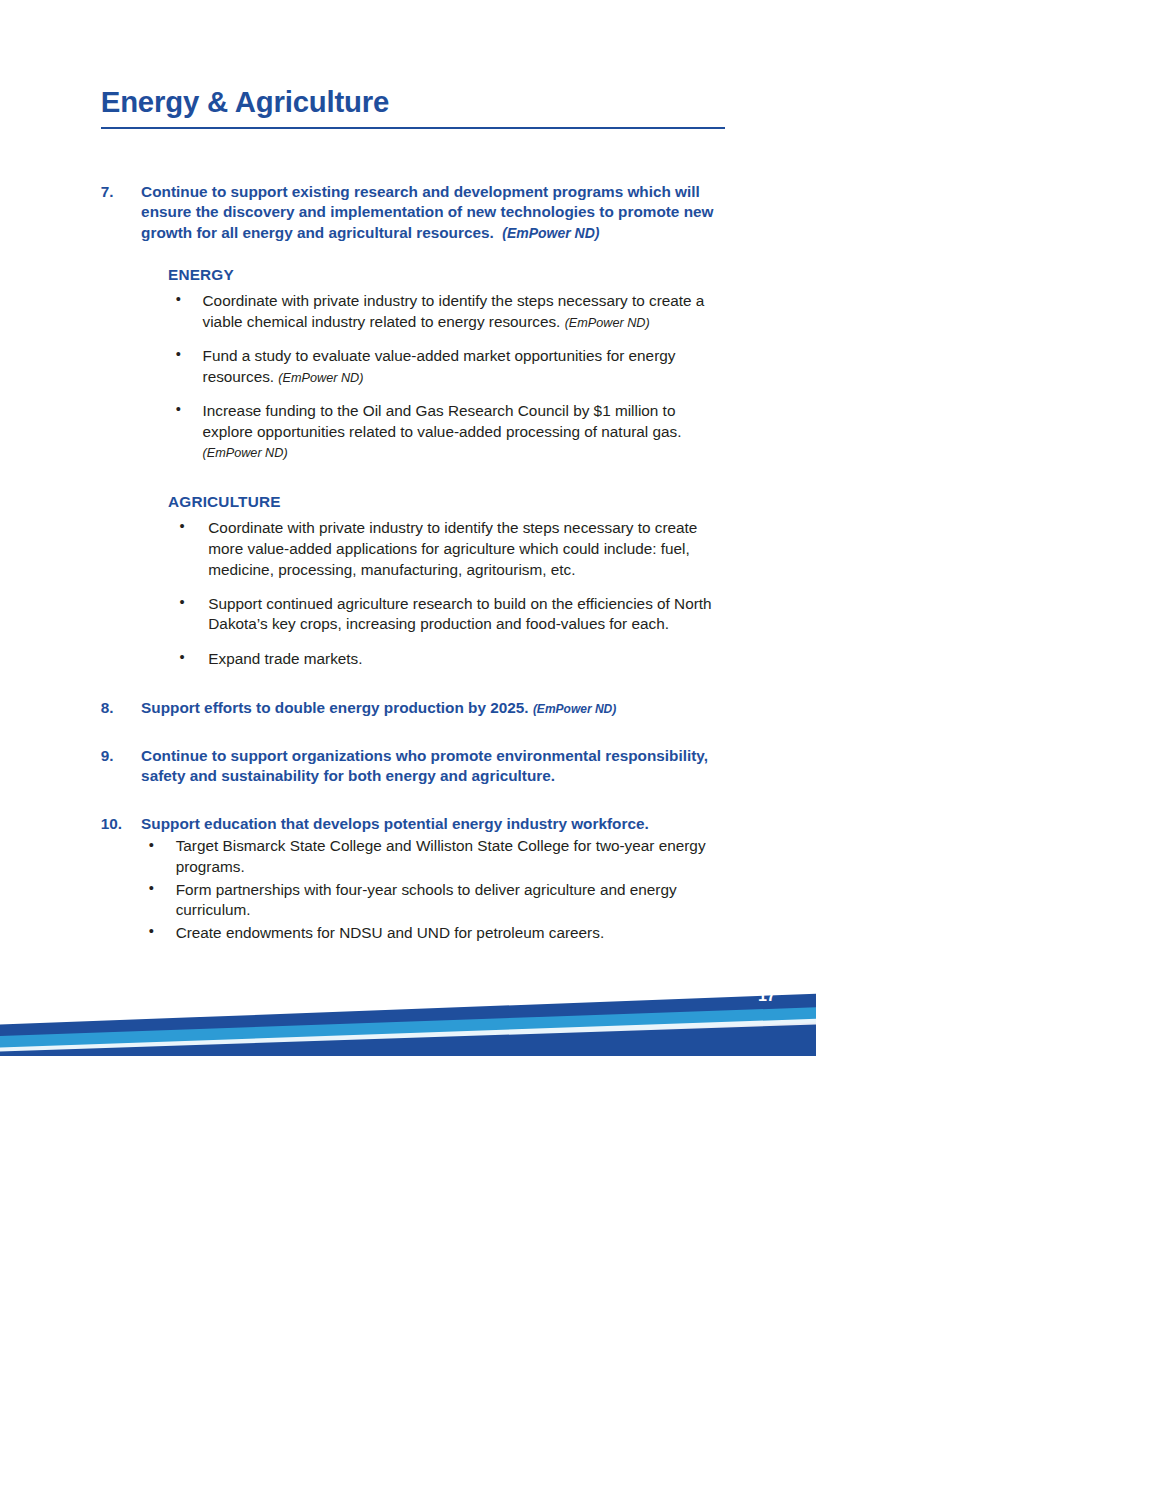Energy & Agriculture
7.
Continue to support existing research and development programs which will ensure the discovery and implementation of new technologies to promote new growth for all energy and agricultural resources. (EmPower ND)
ENERGY
Coordinate with private industry to identify the steps necessary to create a viable chemical industry related to energy resources. (EmPower ND)
Fund a study to evaluate value-added market opportunities for energy resources. (EmPower ND)
Increase funding to the Oil and Gas Research Council by $1 million to explore opportunities related to value-added processing of natural gas. (EmPower ND)
AGRICULTURE
Coordinate with private industry to identify the steps necessary to create more value-added applications for agriculture which could include: fuel, medicine, processing, manufacturing, agritourism, etc.
Support continued agriculture research to build on the efficiencies of North Dakota’s key crops, increasing production and food-values for each.
Expand trade markets.
8.
Support efforts to double energy production by 2025. (EmPower ND)
9.
Continue to support organizations who promote environmental responsibility, safety and sustainability for both energy and agriculture.
10.
Support education that develops potential energy industry workforce.
Target Bismarck State College and Williston State College for two-year energy programs.
Form partnerships with four-year schools to deliver agriculture and energy curriculum.
Create endowments for NDSU and UND for petroleum careers.
17